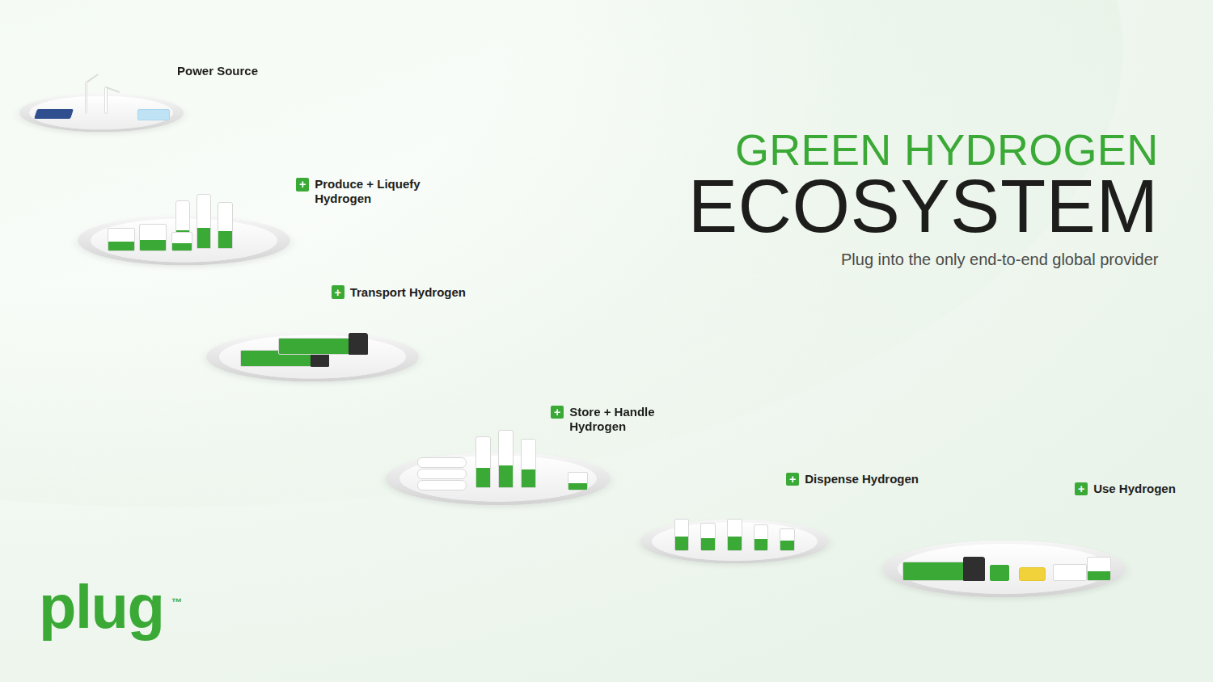Power Source
+ Produce + Liquefy
Hydrogen
+ Transport Hydrogen
+ Store + Handle
Hydrogen
+ Dispense Hydrogen
+ Use Hydrogen
Green Hydrogen Ecosystem
Plug into the only end-to-end global provider
plug™
Green Hydrogen Ecosystem diagram by Plug. Stages shown in sequence: Power Source; Produce + Liquefy Hydrogen; Transport Hydrogen; Store + Handle Hydrogen; Dispense Hydrogen; Use Hydrogen. Tagline: Plug into the only end-to-end global provider.